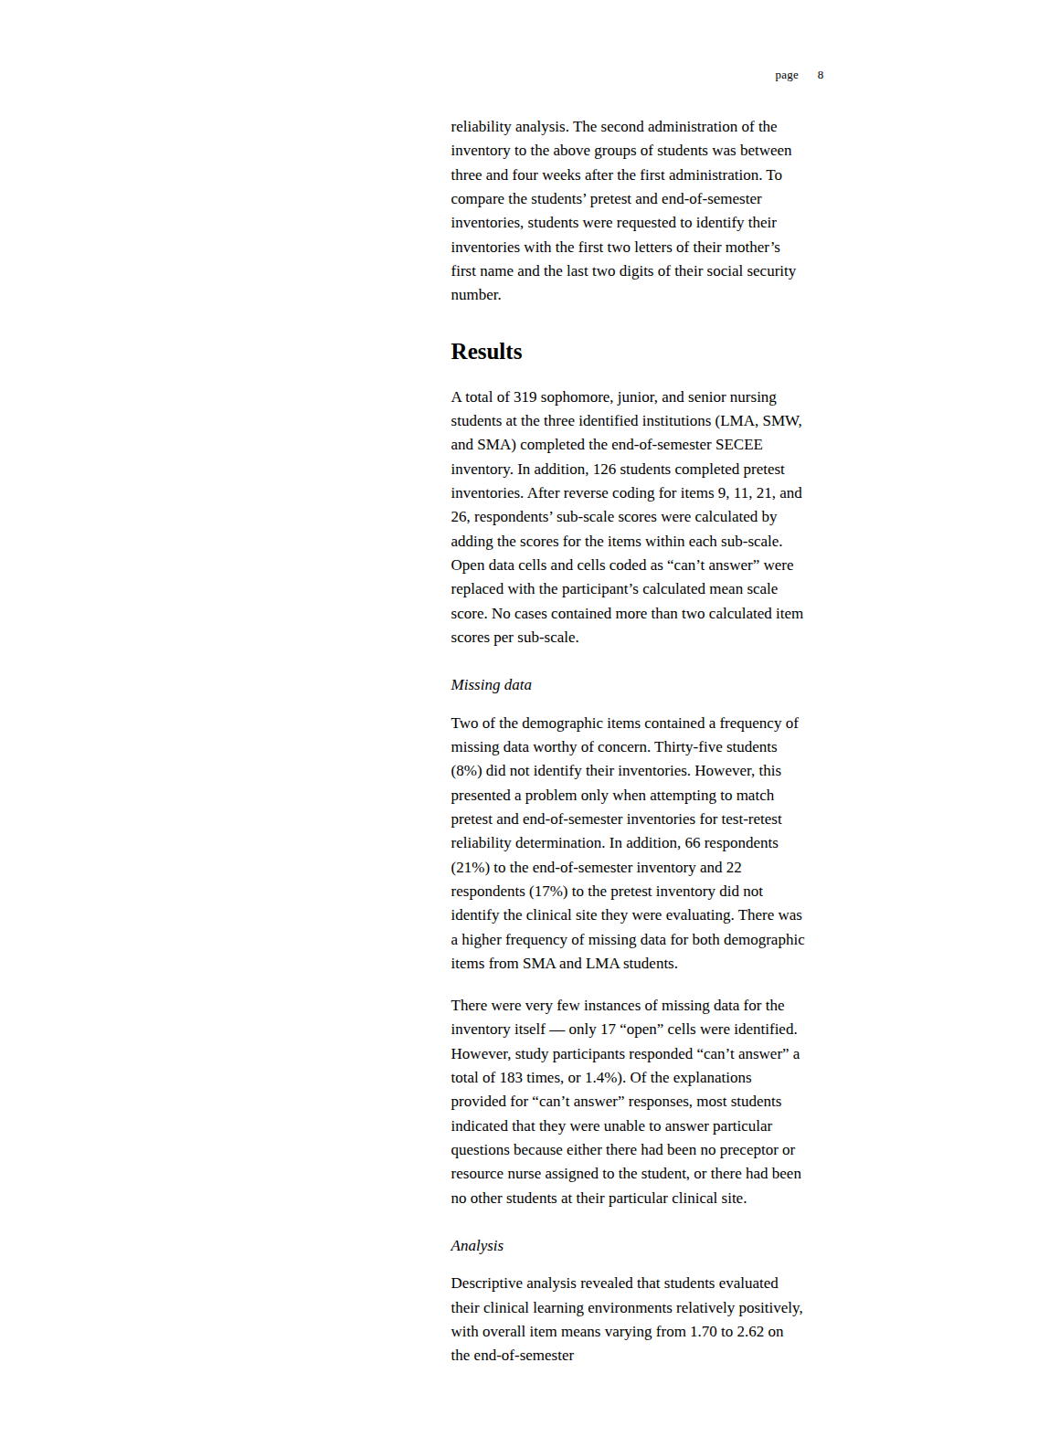page8
reliability analysis. The second administration of the inventory to the above groups of students was between three and four weeks after the first administration. To compare the students’ pretest and end-of-semester inventories, students were requested to identify their inventories with the first two letters of their mother’s first name and the last two digits of their social security number.
Results
A total of 319 sophomore, junior, and senior nursing students at the three identified institutions (LMA, SMW, and SMA) completed the end-of-semester SECEE inventory. In addition, 126 students completed pretest inventories. After reverse coding for items 9, 11, 21, and 26, respondents’ sub-scale scores were calculated by adding the scores for the items within each sub-scale. Open data cells and cells coded as “can’t answer” were replaced with the participant’s calculated mean scale score. No cases contained more than two calculated item scores per sub-scale.
Missing data
Two of the demographic items contained a frequency of missing data worthy of concern. Thirty-five students (8%) did not identify their inventories. However, this presented a problem only when attempting to match pretest and end-of-semester inventories for test-retest reliability determination. In addition, 66 respondents (21%) to the end-of-semester inventory and 22 respondents (17%) to the pretest inventory did not identify the clinical site they were evaluating. There was a higher frequency of missing data for both demographic items from SMA and LMA students.
There were very few instances of missing data for the inventory itself — only 17 “open” cells were identified. However, study participants responded “can’t answer” a total of 183 times, or 1.4%). Of the explanations provided for “can’t answer” responses, most students indicated that they were unable to answer particular questions because either there had been no preceptor or resource nurse assigned to the student, or there had been no other students at their particular clinical site.
Analysis
Descriptive analysis revealed that students evaluated their clinical learning environments relatively positively, with overall item means varying from 1.70 to 2.62 on the end-of-semester